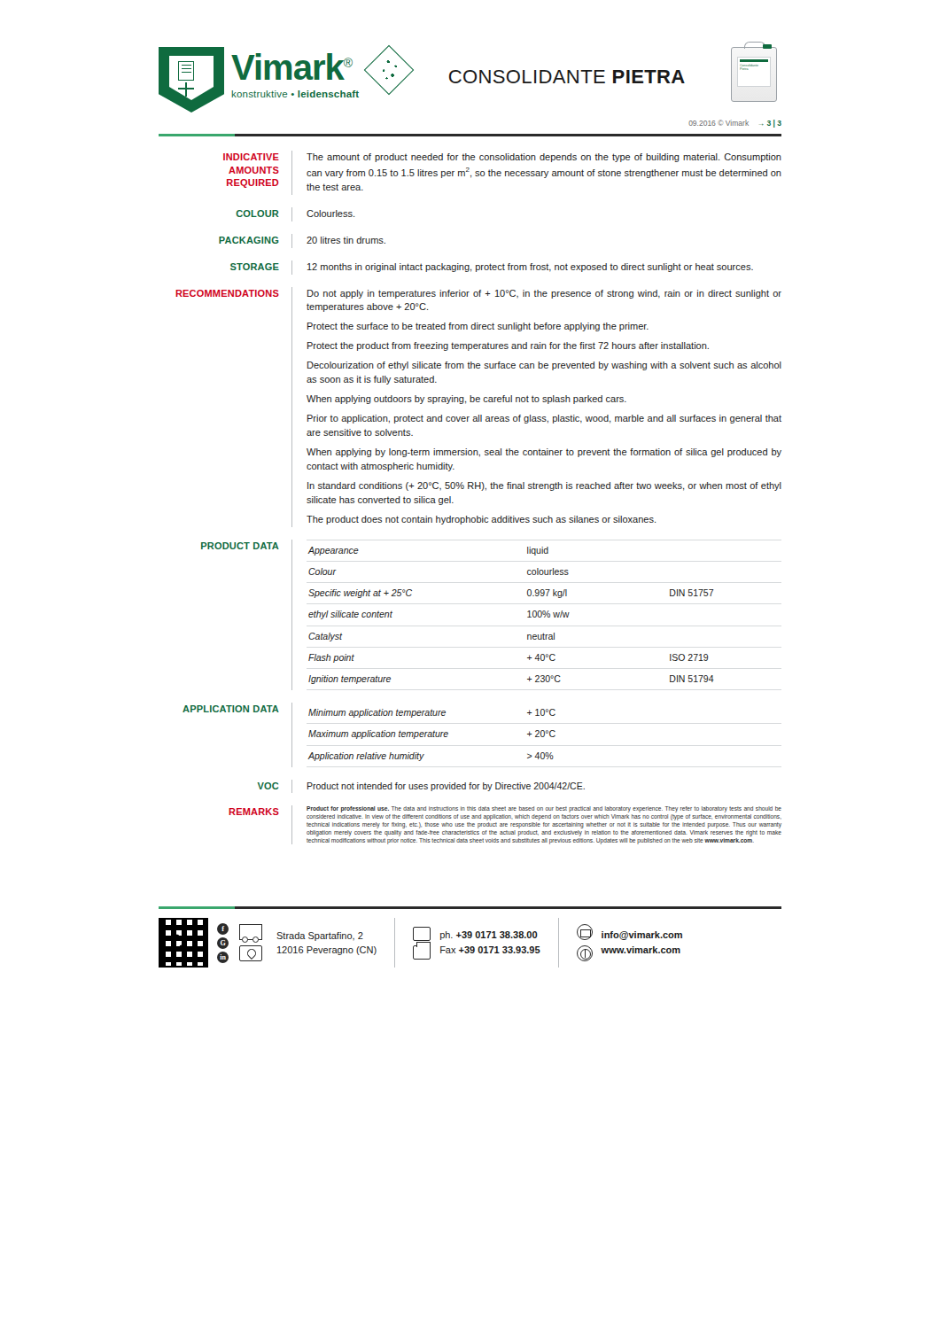Vimark®
konstruktive • leidenschaft
CONSOLIDANTE PIETRA
Consolidante
Pietra
09.2016 © Vimark → 3 | 3
Indicative
amounts
required
The amount of product needed for the consolidation depends on the type of building material. Consumption can vary from 0.15 to 1.5 litres per m2, so the necessary amount of stone strengthener must be determined on the test area.
Colour
Colourless.
Packaging
20 litres tin drums.
Storage
12 months in original intact packaging, protect from frost, not exposed to direct sunlight or heat sources.
Recommendations
Do not apply in temperatures inferior of + 10°C, in the presence of strong wind, rain or in direct sunlight or temperatures above + 20°C.
Protect the surface to be treated from direct sunlight before applying the primer.
Protect the product from freezing temperatures and rain for the first 72 hours after installation.
Decolourization of ethyl silicate from the surface can be prevented by washing with a solvent such as alcohol as soon as it is fully saturated.
When applying outdoors by spraying, be careful not to splash parked cars.
Prior to application, protect and cover all areas of glass, plastic, wood, marble and all surfaces in general that are sensitive to solvents.
When applying by long-term immersion, seal the container to prevent the formation of silica gel produced by contact with atmospheric humidity.
In standard conditions (+ 20°C, 50% RH), the final strength is reached after two weeks, or when most of ethyl silicate has converted to silica gel.
The product does not contain hydrophobic additives such as silanes or siloxanes.
Product data
| Appearance | liquid | |
| Colour | colourless | |
| Specific weight at + 25°C | 0.997 kg/l | DIN 51757 |
| ethyl silicate content | 100% w/w | |
| Catalyst | neutral | |
| Flash point | + 40°C | ISO 2719 |
| Ignition temperature | + 230°C | DIN 51794 |
Application data
| Minimum application temperature | + 10°C | |
| Maximum application temperature | + 20°C | |
| Application relative humidity | > 40% | |
VOC
Product not intended for uses provided for by Directive 2004/42/CE.
Remarks
Product for professional use. The data and instructions in this data sheet are based on our best practical and laboratory experience. They refer to laboratory tests and should be considered indicative. In view of the different conditions of use and application, which depend on factors over which Vimark has no control (type of surface, environmental conditions, technical indications merely for fixing, etc.), those who use the product are responsible for ascertaining whether or not it is suitable for the intended purpose. Thus our warranty obligation merely covers the quality and fade-free characteristics of the actual product, and exclusively in relation to the aforementioned data. Vimark reserves the right to make technical modifications without prior notice. This technical data sheet voids and substitutes all previous editions. Updates will be published on the web site www.vimark.com.
f G in
Strada Spartafino, 2
12016 Peveragno (CN)
ph. +39 0171 38.38.00
Fax +39 0171 33.93.95
info@vimark.com
www.vimark.com